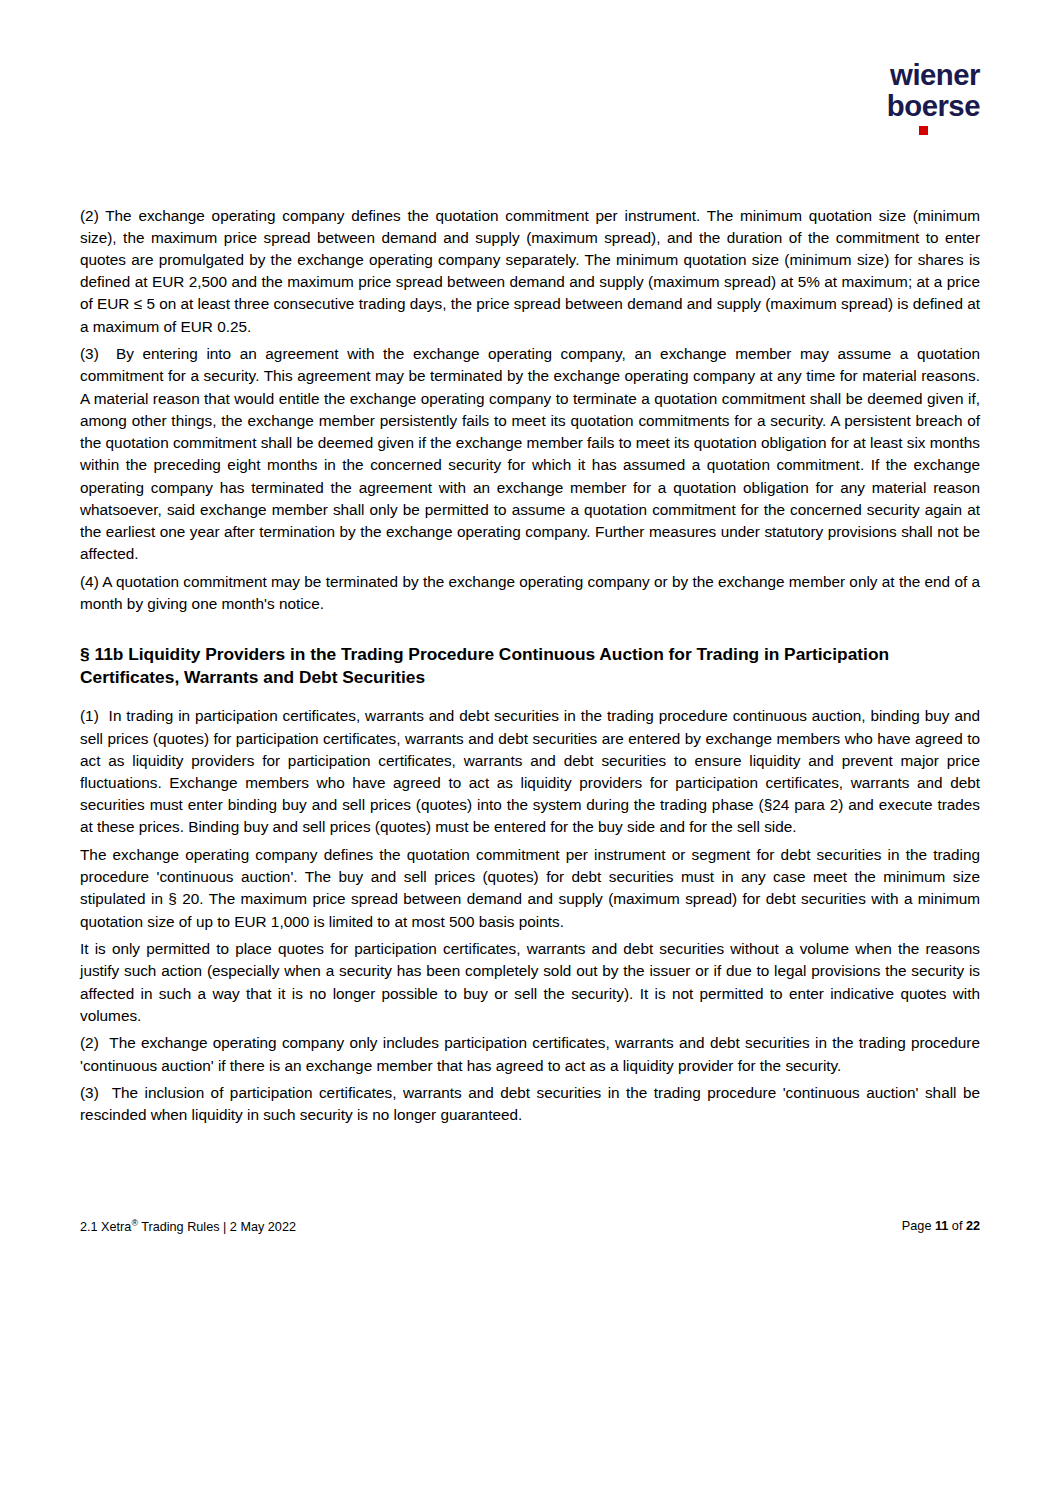wiener
boerse
(2) The exchange operating company defines the quotation commitment per instrument. The minimum quotation size (minimum size), the maximum price spread between demand and supply (maximum spread), and the duration of the commitment to enter quotes are promulgated by the exchange operating company separately. The minimum quotation size (minimum size) for shares is defined at EUR 2,500 and the maximum price spread between demand and supply (maximum spread) at 5% at maximum; at a price of EUR ≤ 5 on at least three consecutive trading days, the price spread between demand and supply (maximum spread) is defined at a maximum of EUR 0.25.
(3) By entering into an agreement with the exchange operating company, an exchange member may assume a quotation commitment for a security. This agreement may be terminated by the exchange operating company at any time for material reasons. A material reason that would entitle the exchange operating company to terminate a quotation commitment shall be deemed given if, among other things, the exchange member persistently fails to meet its quotation commitments for a security. A persistent breach of the quotation commitment shall be deemed given if the exchange member fails to meet its quotation obligation for at least six months within the preceding eight months in the concerned security for which it has assumed a quotation commitment. If the exchange operating company has terminated the agreement with an exchange member for a quotation obligation for any material reason whatsoever, said exchange member shall only be permitted to assume a quotation commitment for the concerned security again at the earliest one year after termination by the exchange operating company. Further measures under statutory provisions shall not be affected.
(4) A quotation commitment may be terminated by the exchange operating company or by the exchange member only at the end of a month by giving one month's notice.
§ 11b Liquidity Providers in the Trading Procedure Continuous Auction for Trading in Participation Certificates, Warrants and Debt Securities
(1) In trading in participation certificates, warrants and debt securities in the trading procedure continuous auction, binding buy and sell prices (quotes) for participation certificates, warrants and debt securities are entered by exchange members who have agreed to act as liquidity providers for participation certificates, warrants and debt securities to ensure liquidity and prevent major price fluctuations. Exchange members who have agreed to act as liquidity providers for participation certificates, warrants and debt securities must enter binding buy and sell prices (quotes) into the system during the trading phase (§24 para 2) and execute trades at these prices. Binding buy and sell prices (quotes) must be entered for the buy side and for the sell side.
The exchange operating company defines the quotation commitment per instrument or segment for debt securities in the trading procedure 'continuous auction'. The buy and sell prices (quotes) for debt securities must in any case meet the minimum size stipulated in § 20. The maximum price spread between demand and supply (maximum spread) for debt securities with a minimum quotation size of up to EUR 1,000 is limited to at most 500 basis points.
It is only permitted to place quotes for participation certificates, warrants and debt securities without a volume when the reasons justify such action (especially when a security has been completely sold out by the issuer or if due to legal provisions the security is affected in such a way that it is no longer possible to buy or sell the security). It is not permitted to enter indicative quotes with volumes.
(2) The exchange operating company only includes participation certificates, warrants and debt securities in the trading procedure 'continuous auction' if there is an exchange member that has agreed to act as a liquidity provider for the security.
(3) The inclusion of participation certificates, warrants and debt securities in the trading procedure 'continuous auction' shall be rescinded when liquidity in such security is no longer guaranteed.
2.1 Xetra® Trading Rules | 2 May 2022 Page 11 of 22